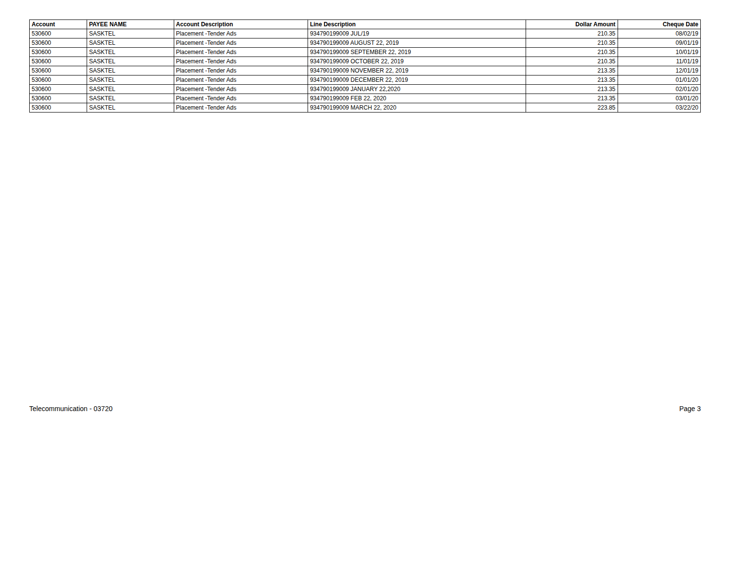| Account | PAYEE NAME | Account Description | Line Description | Dollar Amount | Cheque Date |
| --- | --- | --- | --- | --- | --- |
| 530600 | SASKTEL | Placement -Tender Ads | 934790199009 JUL/19 | 210.35 | 08/02/19 |
| 530600 | SASKTEL | Placement -Tender Ads | 934790199009 AUGUST 22, 2019 | 210.35 | 09/01/19 |
| 530600 | SASKTEL | Placement -Tender Ads | 934790199009 SEPTEMBER 22, 2019 | 210.35 | 10/01/19 |
| 530600 | SASKTEL | Placement -Tender Ads | 934790199009 OCTOBER 22, 2019 | 210.35 | 11/01/19 |
| 530600 | SASKTEL | Placement -Tender Ads | 934790199009 NOVEMBER 22, 2019 | 213.35 | 12/01/19 |
| 530600 | SASKTEL | Placement -Tender Ads | 934790199009 DECEMBER 22, 2019 | 213.35 | 01/01/20 |
| 530600 | SASKTEL | Placement -Tender Ads | 934790199009 JANUARY 22,2020 | 213.35 | 02/01/20 |
| 530600 | SASKTEL | Placement -Tender Ads | 934790199009 FEB 22, 2020 | 213.35 | 03/01/20 |
| 530600 | SASKTEL | Placement -Tender Ads | 934790199009 MARCH 22, 2020 | 223.85 | 03/22/20 |
Telecommunication - 03720 Page 3